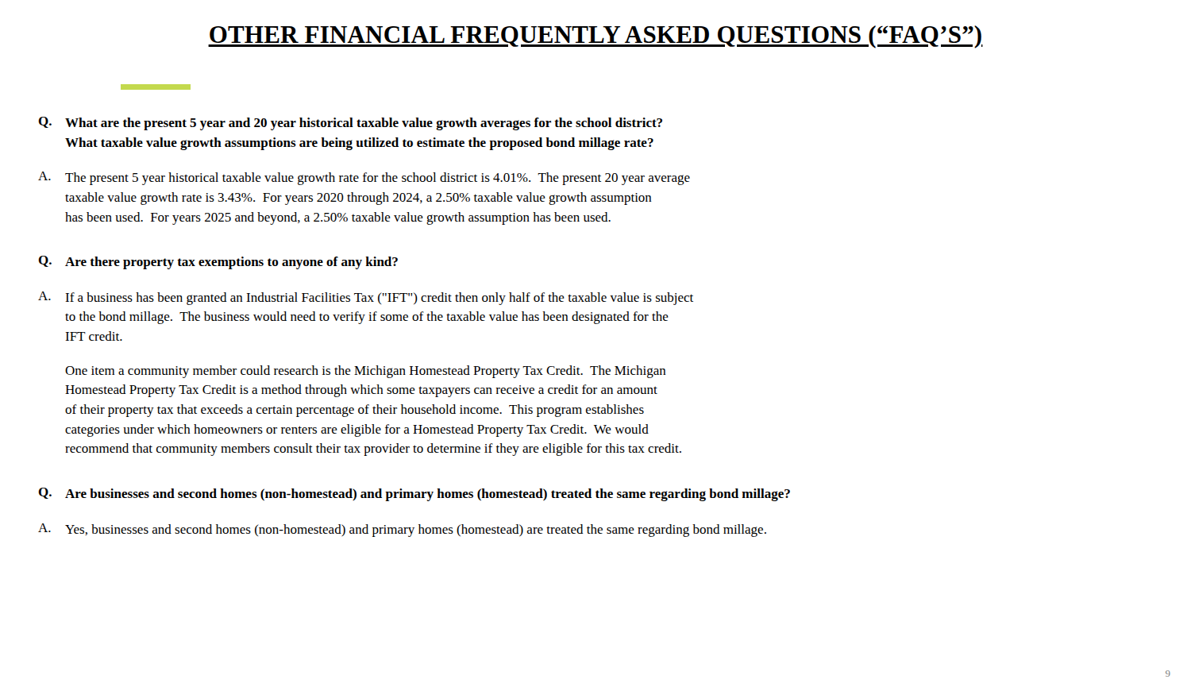OTHER FINANCIAL FREQUENTLY ASKED QUESTIONS (“FAQ’S”)
Q.
What are the present 5 year and 20 year historical taxable value growth averages for the school district?
What taxable value growth assumptions are being utilized to estimate the proposed bond millage rate?
A.
The present 5 year historical taxable value growth rate for the school district is 4.01%. The present 20 year average
taxable value growth rate is 3.43%. For years 2020 through 2024, a 2.50% taxable value growth assumption
has been used. For years 2025 and beyond, a 2.50% taxable value growth assumption has been used.
Q.
Are there property tax exemptions to anyone of any kind?
A.
If a business has been granted an Industrial Facilities Tax ("IFT") credit then only half of the taxable value is subject
to the bond millage. The business would need to verify if some of the taxable value has been designated for the
IFT credit.
One item a community member could research is the Michigan Homestead Property Tax Credit. The Michigan
Homestead Property Tax Credit is a method through which some taxpayers can receive a credit for an amount
of their property tax that exceeds a certain percentage of their household income. This program establishes
categories under which homeowners or renters are eligible for a Homestead Property Tax Credit. We would
recommend that community members consult their tax provider to determine if they are eligible for this tax credit.
Q.
Are businesses and second homes (non-homestead) and primary homes (homestead) treated the same regarding bond millage?
A.
Yes, businesses and second homes (non-homestead) and primary homes (homestead) are treated the same regarding bond millage.
9